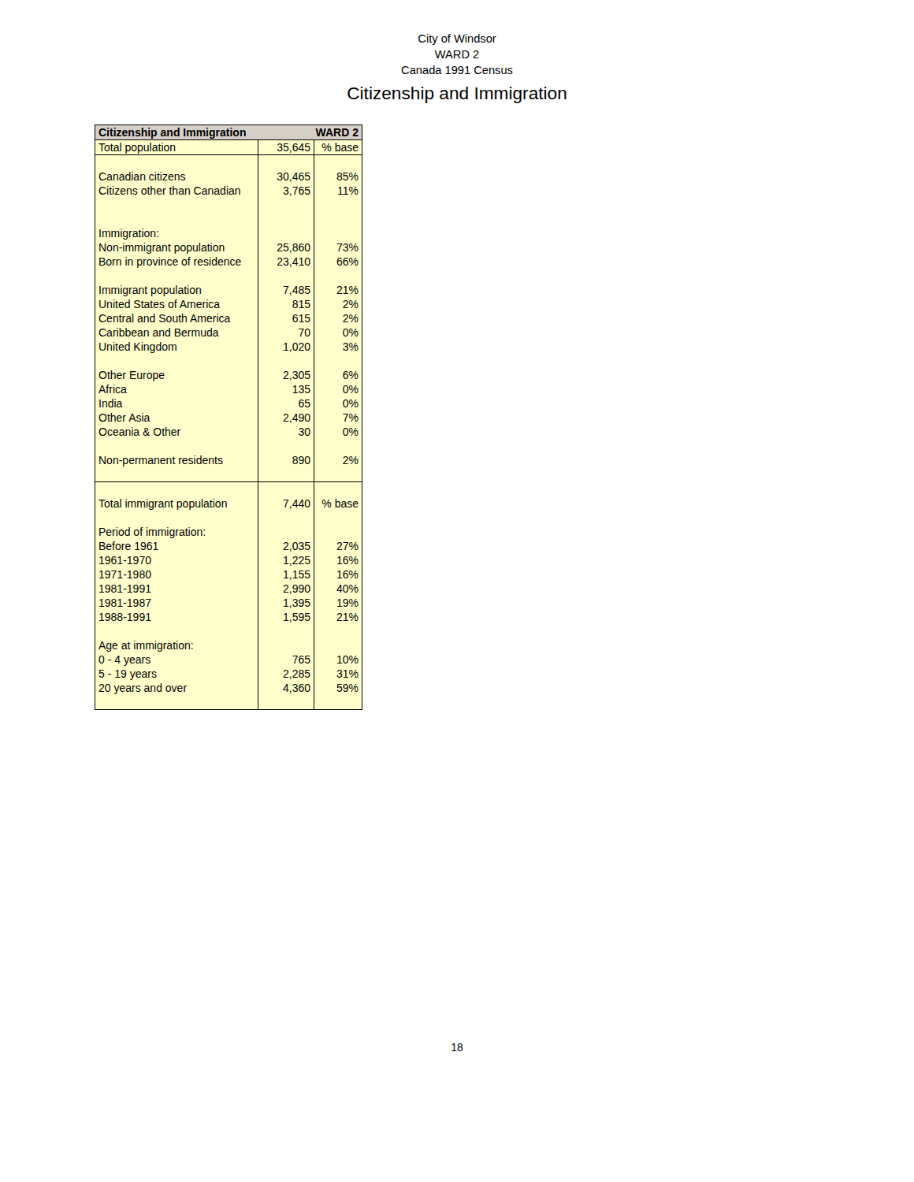City of Windsor
WARD 2
Canada 1991 Census
Citizenship and Immigration
| Citizenship and Immigration | WARD 2 |
| --- | --- |
| Total population | 35,645 | % base |
| Canadian citizens | 30,465 | 85% |
| Citizens other than Canadian | 3,765 | 11% |
| Immigration: | | |
| Non-immigrant population | 25,860 | 73% |
| Born in province of residence | 23,410 | 66% |
| Immigrant population | 7,485 | 21% |
| United States of America | 815 | 2% |
| Central and South America | 615 | 2% |
| Caribbean and Bermuda | 70 | 0% |
| United Kingdom | 1,020 | 3% |
| Other Europe | 2,305 | 6% |
| Africa | 135 | 0% |
| India | 65 | 0% |
| Other Asia | 2,490 | 7% |
| Oceania & Other | 30 | 0% |
| Non-permanent residents | 890 | 2% |
| Total immigrant population | 7,440 | % base |
| Period of immigration: | | |
| Before 1961 | 2,035 | 27% |
| 1961-1970 | 1,225 | 16% |
| 1971-1980 | 1,155 | 16% |
| 1981-1991 | 2,990 | 40% |
| 1981-1987 | 1,395 | 19% |
| 1988-1991 | 1,595 | 21% |
| Age at immigration: | | |
| 0 - 4 years | 765 | 10% |
| 5 - 19 years | 2,285 | 31% |
| 20 years and over | 4,360 | 59% |
18